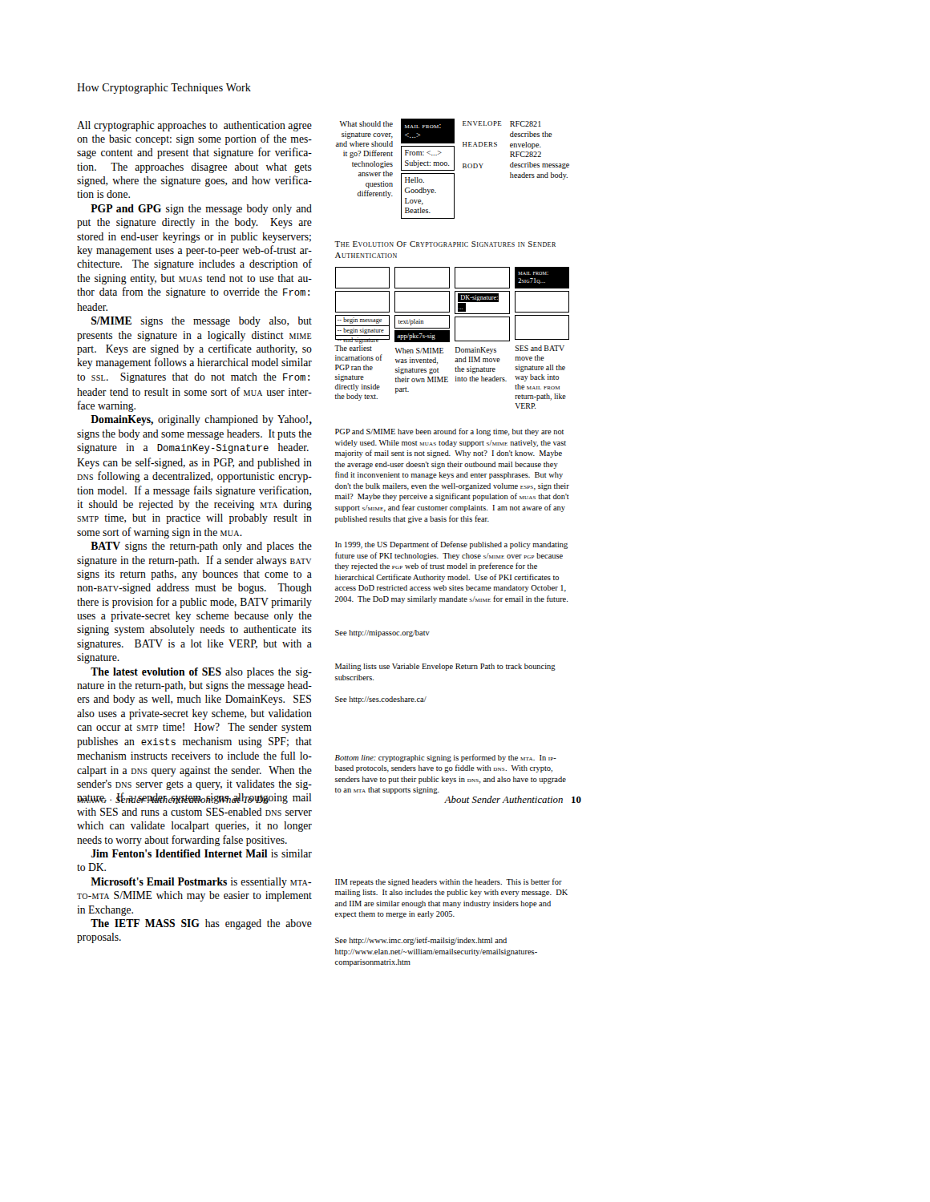How Cryptographic Techniques Work
All cryptographic approaches to authentication agree on the basic concept: sign some portion of the message content and present that signature for verification. The approaches disagree about what gets signed, where the signature goes, and how verification is done.
PGP and GPG sign the message body only and put the signature directly in the body. Keys are stored in end-user keyrings or in public keyservers; key management uses a peer-to-peer web-of-trust architecture. The signature includes a description of the signing entity, but muas tend not to use that author data from the signature to override the From: header.
S/MIME signs the message body also, but presents the signature in a logically distinct mime part. Keys are signed by a certificate authority, so key management follows a hierarchical model similar to ssl. Signatures that do not match the From: header tend to result in some sort of mua user interface warning.
DomainKeys, originally championed by Yahoo!, signs the body and some message headers. It puts the signature in a DomainKey-Signature header. Keys can be self-signed, as in PGP, and published in dns following a decentralized, opportunistic encryption model. If a message fails signature verification, it should be rejected by the receiving mta during smtp time, but in practice will probably result in some sort of warning sign in the mua.
BATV signs the return-path only and places the signature in the return-path. If a sender always batv signs its return paths, any bounces that come to a non-batv-signed address must be bogus. Though there is provision for a public mode, BATV primarily uses a private-secret key scheme because only the signing system absolutely needs to authenticate its signatures. BATV is a lot like VERP, but with a signature.
The latest evolution of SES also places the signature in the return-path, but signs the message headers and body as well, much like DomainKeys. SES also uses a private-secret key scheme, but validation can occur at smtp time! How? The sender system publishes an exists mechanism using SPF; that mechanism instructs receivers to include the full localpart in a dns query against the sender. When the sender's dns server gets a query, it validates the signature. If a sender system signs all outgoing mail with SES and runs a custom SES-enabled dns server which can validate localpart queries, it no longer needs to worry about forwarding false positives.
Jim Fenton's Identified Internet Mail is similar to DK.
Microsoft's Email Postmarks is essentially mta-to-mta S/MIME which may be easier to implement in Exchange.
The IETF MASS SIG has engaged the above proposals.
What should the signature cover, and where should it go? Different technologies answer the question differently.
mail from: <...>
From: <...>
Subject: moo.
Hello.
Goodbye.
Love, Beatles.
ENVELOPE
HEADERS
BODY
RFC2821 describes the envelope. RFC2822 describes message headers and body.
The Evolution Of Cryptographic Signatures in Sender Authentication
-- begin message
-- begin signature
-- end signature
The earliest incarnations of PGP ran the signature directly inside the body text.
text/plain
app/pkc7s-sig
When S/MIME was invented, signatures got their own MIME part.
DK-signature: ...
DomainKeys and IIM move the signature into the headers.
mail from: 2sig71q...
SES and BATV move the signature all the way back into the mail from return-path, like VERP.
PGP and S/MIME have been around for a long time, but they are not widely used. While most muas today support s/mime natively, the vast majority of mail sent is not signed. Why not? I don't know. Maybe the average end-user doesn't sign their outbound mail because they find it inconvenient to manage keys and enter passphrases. But why don't the bulk mailers, even the well-organized volume esps, sign their mail? Maybe they perceive a significant population of muas that don't support s/mime, and fear customer complaints. I am not aware of any published results that give a basis for this fear.
In 1999, the US Department of Defense published a policy mandating future use of PKI technologies. They chose s/mime over pgp because they rejected the pgp web of trust model in preference for the hierarchical Certificate Authority model. Use of PKI certificates to access DoD restricted access web sites became mandatory October 1, 2004. The DoD may similarly mandate s/mime for email in the future.
See http://mipassoc.org/batv
Mailing lists use Variable Envelope Return Path to track bouncing subscribers.
See http://ses.codeshare.ca/
Bottom line: cryptographic signing is performed by the mta. In ip-based protocols, senders have to go fiddle with dns. With crypto, senders have to put their public keys in dns, and also have to upgrade to an mta that supports signing.
IIM repeats the signed headers within the headers. This is better for mailing lists. It also includes the public key with every message. DK and IIM are similar enough that many industry insiders hope and expect them to merge in early 2005.
See http://www.imc.org/ietf-mailsig/index.html and
http://www.elan.net/~william/emailsecurity/emailsignatures-comparisonmatrix.htm
maawg · Sender Authentication: What To Do
About Sender Authentication10